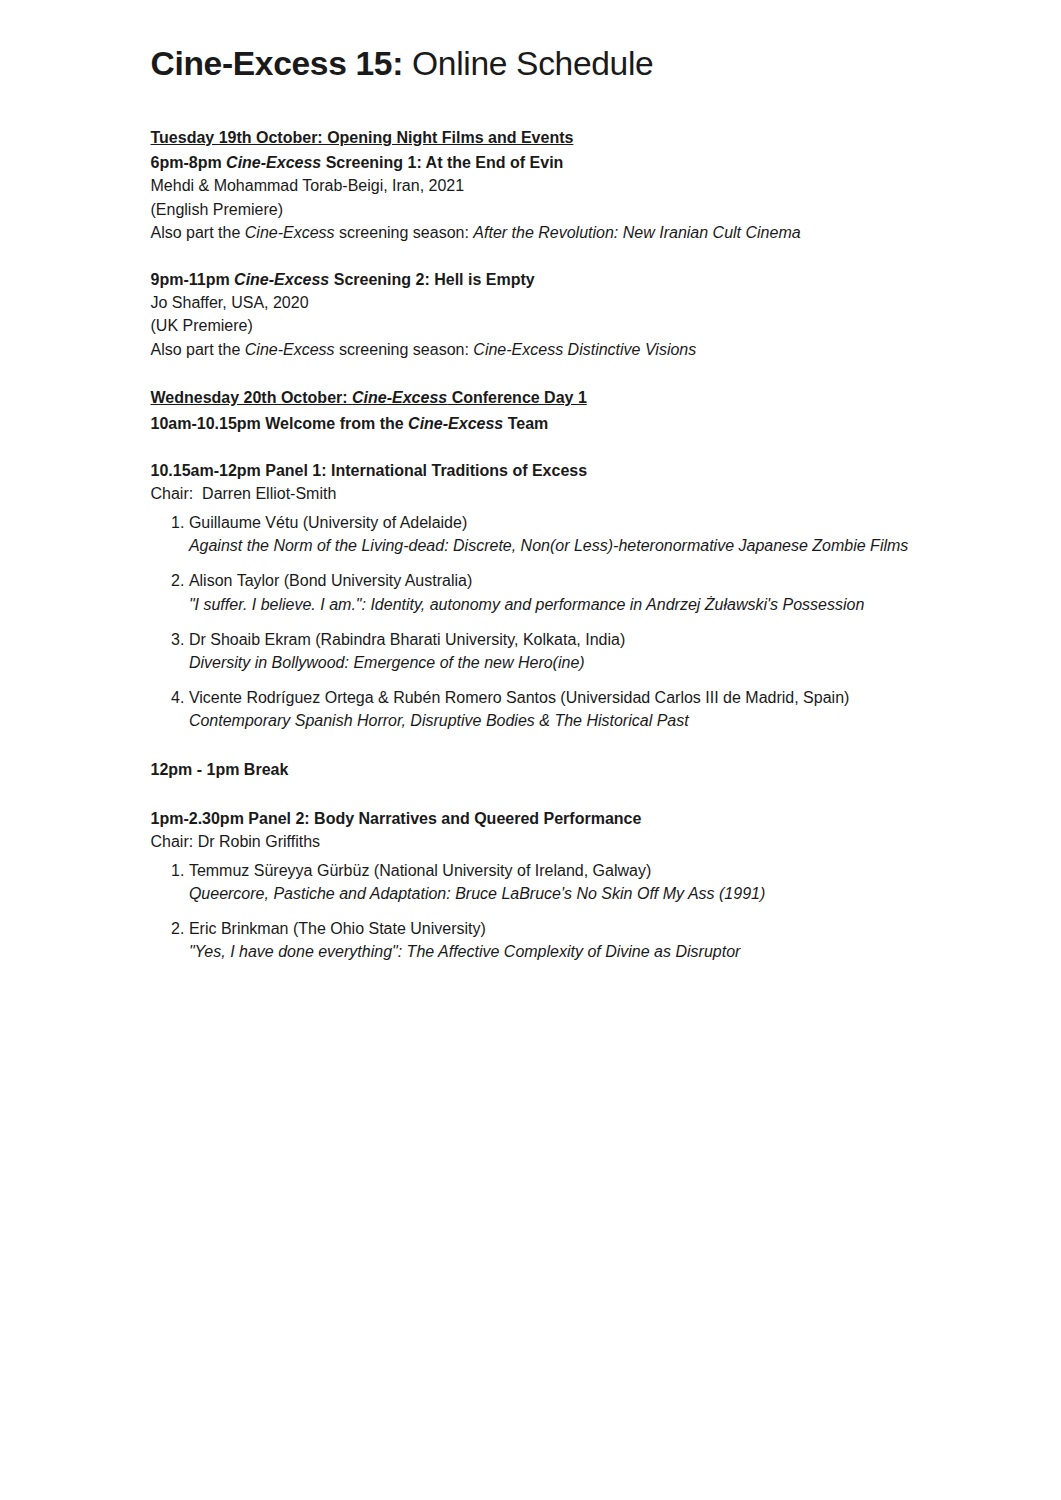Cine-Excess 15: Online Schedule
Tuesday 19th October: Opening Night Films and Events
6pm-8pm Cine-Excess Screening 1: At the End of Evin
Mehdi & Mohammad Torab-Beigi, Iran, 2021
(English Premiere)
Also part the Cine-Excess screening season: After the Revolution: New Iranian Cult Cinema
9pm-11pm Cine-Excess Screening 2: Hell is Empty
Jo Shaffer, USA, 2020
(UK Premiere)
Also part the Cine-Excess screening season: Cine-Excess Distinctive Visions
Wednesday 20th October: Cine-Excess Conference Day 1
10am-10.15pm Welcome from the Cine-Excess Team
10.15am-12pm Panel 1: International Traditions of Excess
Chair: Darren Elliot-Smith
Guillaume Vétu (University of Adelaide)
Against the Norm of the Living-dead: Discrete, Non(or Less)-heteronormative Japanese Zombie Films
Alison Taylor (Bond University Australia)
"I suffer. I believe. I am.": Identity, autonomy and performance in Andrzej Żuławski's Possession
Dr Shoaib Ekram (Rabindra Bharati University, Kolkata, India)
Diversity in Bollywood: Emergence of the new Hero(ine)
Vicente Rodríguez Ortega & Rubén Romero Santos (Universidad Carlos III de Madrid, Spain)
Contemporary Spanish Horror, Disruptive Bodies & The Historical Past
12pm - 1pm Break
1pm-2.30pm Panel 2: Body Narratives and Queered Performance
Chair: Dr Robin Griffiths
Temmuz Süreyya Gürbüz (National University of Ireland, Galway)
Queercore, Pastiche and Adaptation: Bruce LaBruce's No Skin Off My Ass (1991)
Eric Brinkman (The Ohio State University)
"Yes, I have done everything": The Affective Complexity of Divine as Disruptor